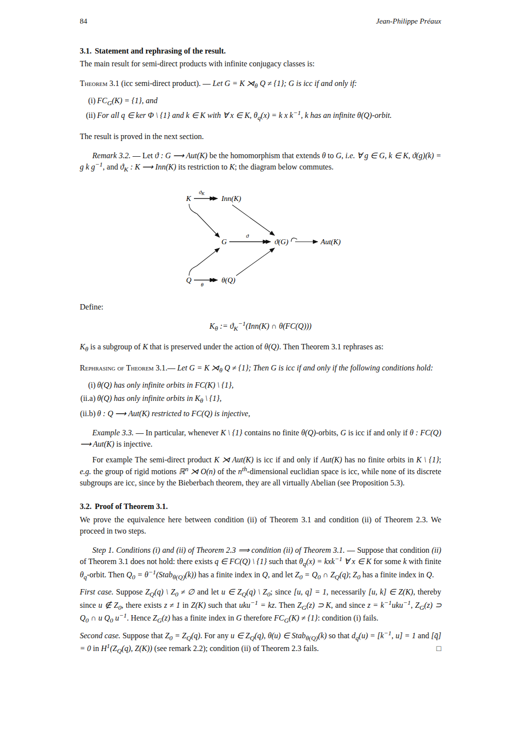84 Jean-Philippe Préaux
3.1. Statement and rephrasing of the result.
The main result for semi-direct products with infinite conjugacy classes is:
Theorem 3.1 (icc semi-direct product). — Let G = K ⋊θ Q ≠ {1}; G is icc if and only if:
(i) FCG(K) = {1}, and
(ii) For all q ∈ ker Φ \ {1} and k ∈ K with ∀ x ∈ K, θq(x) = k x k−1, k has an infinite θ(Q)-orbit.
The result is proved in the next section.
Remark 3.2. — Let ϑ : G ⟶ Aut(K) be the homomorphism that extends θ to G, i.e. ∀ g ∈ G, k ∈ K, ϑ(g)(k) = g k g−1, and ϑK : K ⟶ Inn(K) its restriction to K; the diagram below commutes.
K Inn(K) G ϑ(G) Aut(K) Q θ(Q) ϑK ϑ θ
Define:
Kθ := ϑK−1(Inn(K) ∩ θ(FC(Q)))
Kθ is a subgroup of K that is preserved under the action of θ(Q). Then Theorem 3.1 rephrases as:
Rephrasing of Theorem 3.1.— Let G = K ⋊θ Q ≠ {1}; Then G is icc if and only if the following conditions hold:
(i) θ(Q) has only infinite orbits in FC(K) \ {1},
(ii.a) θ(Q) has only infinite orbits in Kθ \ {1},
(ii.b) θ : Q ⟶ Aut(K) restricted to FC(Q) is injective,
Example 3.3. — In particular, whenever K \ {1} contains no finite θ(Q)-orbits, G is icc if and only if θ : FC(Q) ⟶ Aut(K) is injective.
For example The semi-direct product K ⋊ Aut(K) is icc if and only if Aut(K) has no finite orbits in K \ {1}; e.g. the group of rigid motions ℝn ⋊ O(n) of the nth-dimensional euclidian space is icc, while none of its discrete subgroups are icc, since by the Bieberbach theorem, they are all virtually Abelian (see Proposition 5.3).
3.2. Proof of Theorem 3.1.
We prove the equivalence here between condition (ii) of Theorem 3.1 and condition (ii) of Theorem 2.3. We proceed in two steps.
Step 1. Conditions (i) and (ii) of Theorem 2.3 ⟹ condition (ii) of Theorem 3.1. — Suppose that condition (ii) of Theorem 3.1 does not hold: there exists q ∈ FC(Q) \ {1} such that θq(x) = kxk−1 ∀ x ∈ K for some k with finite θq-orbit. Then Q0 = θ−1(Stabθ(Q)(k)) has a finite index in Q, and let Z0 = Q0 ∩ ZQ(q); Z0 has a finite index in Q.
First case. Suppose ZQ(q) \ Z0 ≠ ∅ and let u ∈ ZQ(q) \ Z0; since [u, q] = 1, necessarily [u, k] ∈ Z(K), thereby since u ∉ Z0, there exists z ≠ 1 in Z(K) such that uku−1 = kz. Then ZG(z) ⊃ K, and since z = k−1uku−1, ZG(z) ⊃ Q0 ∩ u Q0 u−1. Hence ZG(z) has a finite index in G therefore FCG(K) ≠ {1}: condition (i) fails.
Second case. Suppose that Z0 = ZQ(q). For any u ∈ ZQ(q), θ(u) ∈ Stabθ(Q)(k) so that dq(u) = [k−1, u] = 1 and [q̄] = 0 in H1(ZQ(q), Z(K)) (see remark 2.2); condition (ii) of Theorem 2.3 fails. □